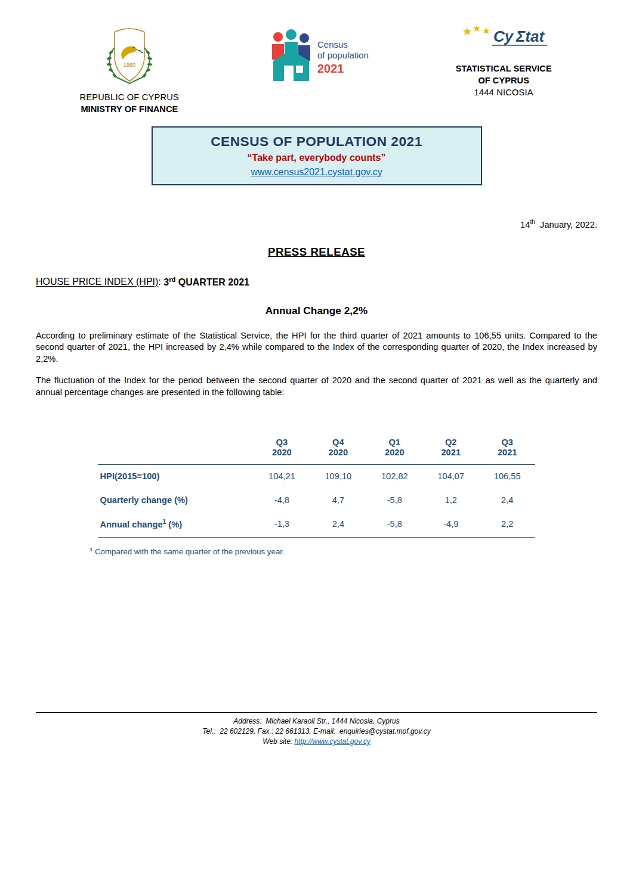1960
REPUBLIC OF CYPRUS
MINISTRY OF FINANCE
Census of population 2021
Cy Σtat
STATISTICAL SERVICE
OF CYPRUS
1444 NICOSIA
CENSUS OF POPULATION 2021
“Take part, everybody counts”
www.census2021.cystat.gov.cy
14th January, 2022.
PRESS RELEASE
HOUSE PRICE INDEX (HPI): 3rd QUARTER 2021
Annual Change 2,2%
According to preliminary estimate of the Statistical Service, the HPI for the third quarter of 2021 amounts to 106,55 units. Compared to the second quarter of 2021, the HPI increased by 2,4% while compared to the Index of the corresponding quarter of 2020, the Index increased by 2,2%.
The fluctuation of the Index for the period between the second quarter of 2020 and the second quarter of 2021 as well as the quarterly and annual percentage changes are presented in the following table:
| | Q3 2020 | Q4 2020 | Q1 2020 | Q2 2021 | Q3 2021 |
| --- | --- | --- | --- | --- | --- |
| HPI(2015=100) | 104,21 | 109,10 | 102,82 | 104,07 | 106,55 |
| Quarterly change (%) | -4,8 | 4,7 | -5,8 | 1,2 | 2,4 |
| Annual change 1 (%) | -1,3 | 2,4 | -5,8 | -4,9 | 2,2 |
1 Compared with the same quarter of the previous year.
Address: Michael Karaoli Str., 1444 Nicosia, Cyprus
Tel.: 22 602129, Fax.: 22 661313, E-mail: enquiries@cystat.mof.gov.cy
Web site: http://www.cystat.gov.cy